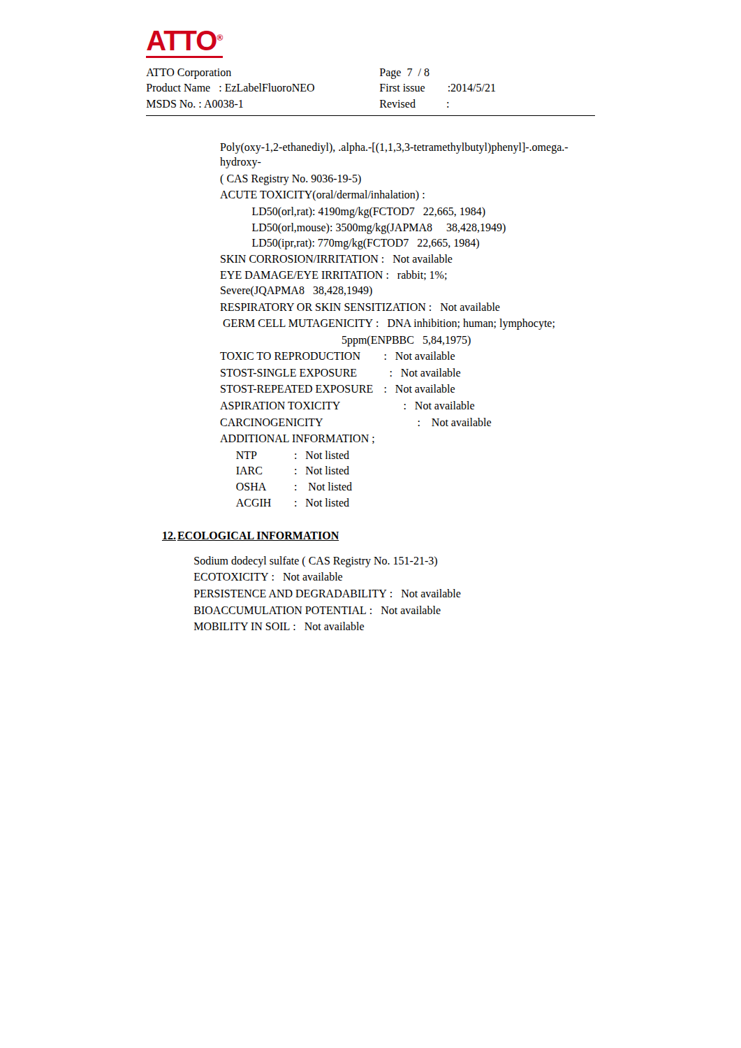ATTO®
| ATTO Corporation | Page 7 / 8 |
| Product Name : EzLabelFluoroNEO | First issue :2014/5/21 |
| MSDS No. : A0038-1 | Revised : |
Poly(oxy-1,2-ethanediyl), .alpha.-[(1,1,3,3-tetramethylbutyl)phenyl]-.omega.-hydroxy-
( CAS Registry No. 9036-19-5)
ACUTE TOXICITY(oral/dermal/inhalation) :
LD50(orl,rat): 4190mg/kg(FCTOD7 22,665, 1984)
LD50(orl,mouse): 3500mg/kg(JAPMA8 38,428,1949)
LD50(ipr,rat): 770mg/kg(FCTOD7 22,665, 1984)
SKIN CORROSION/IRRITATION : Not available
EYE DAMAGE/EYE IRRITATION : rabbit; 1%; Severe(JQAPMA8 38,428,1949)
RESPIRATORY OR SKIN SENSITIZATION : Not available
GERM CELL MUTAGENICITY : DNA inhibition; human; lymphocyte;
5ppm(ENPBBC 5,84,1975)
TOXIC TO REPRODUCTION: Not available
STOST-SINGLE EXPOSURE : Not available
STOST-REPEATED EXPOSURE: Not available
ASPIRATION TOXICITY : Not available
CARCINOGENICITY : Not available
ADDITIONAL INFORMATION ;
NTP: Not listed
IARC: Not listed
OSHA: Not listed
ACGIH: Not listed
12. ECOLOGICAL INFORMATION
Sodium dodecyl sulfate ( CAS Registry No. 151-21-3)
ECOTOXICITY : Not available
PERSISTENCE AND DEGRADABILITY : Not available
BIOACCUMULATION POTENTIAL : Not available
MOBILITY IN SOIL : Not available